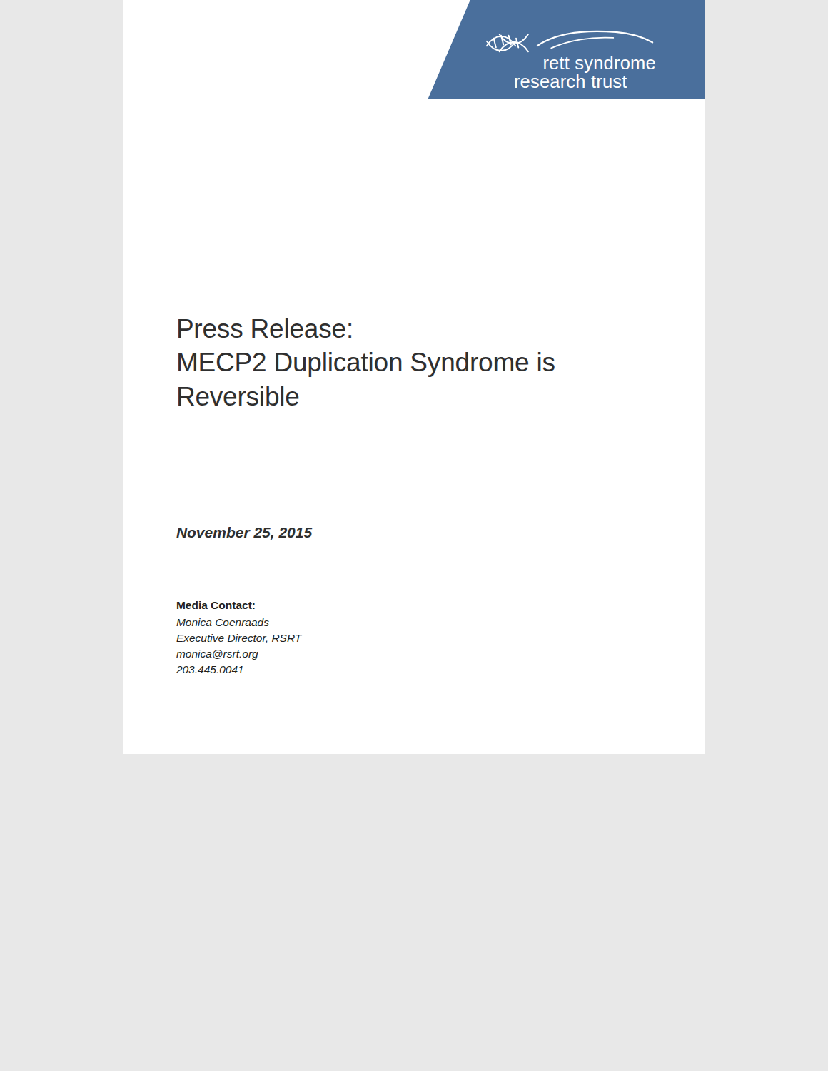rett syndromeresearch trust
Press Release:
MECP2 Duplication Syndrome is Reversible
November 25, 2015
Media Contact: Monica Coenraads
Executive Director, RSRT
monica@rsrt.org
203.445.0041